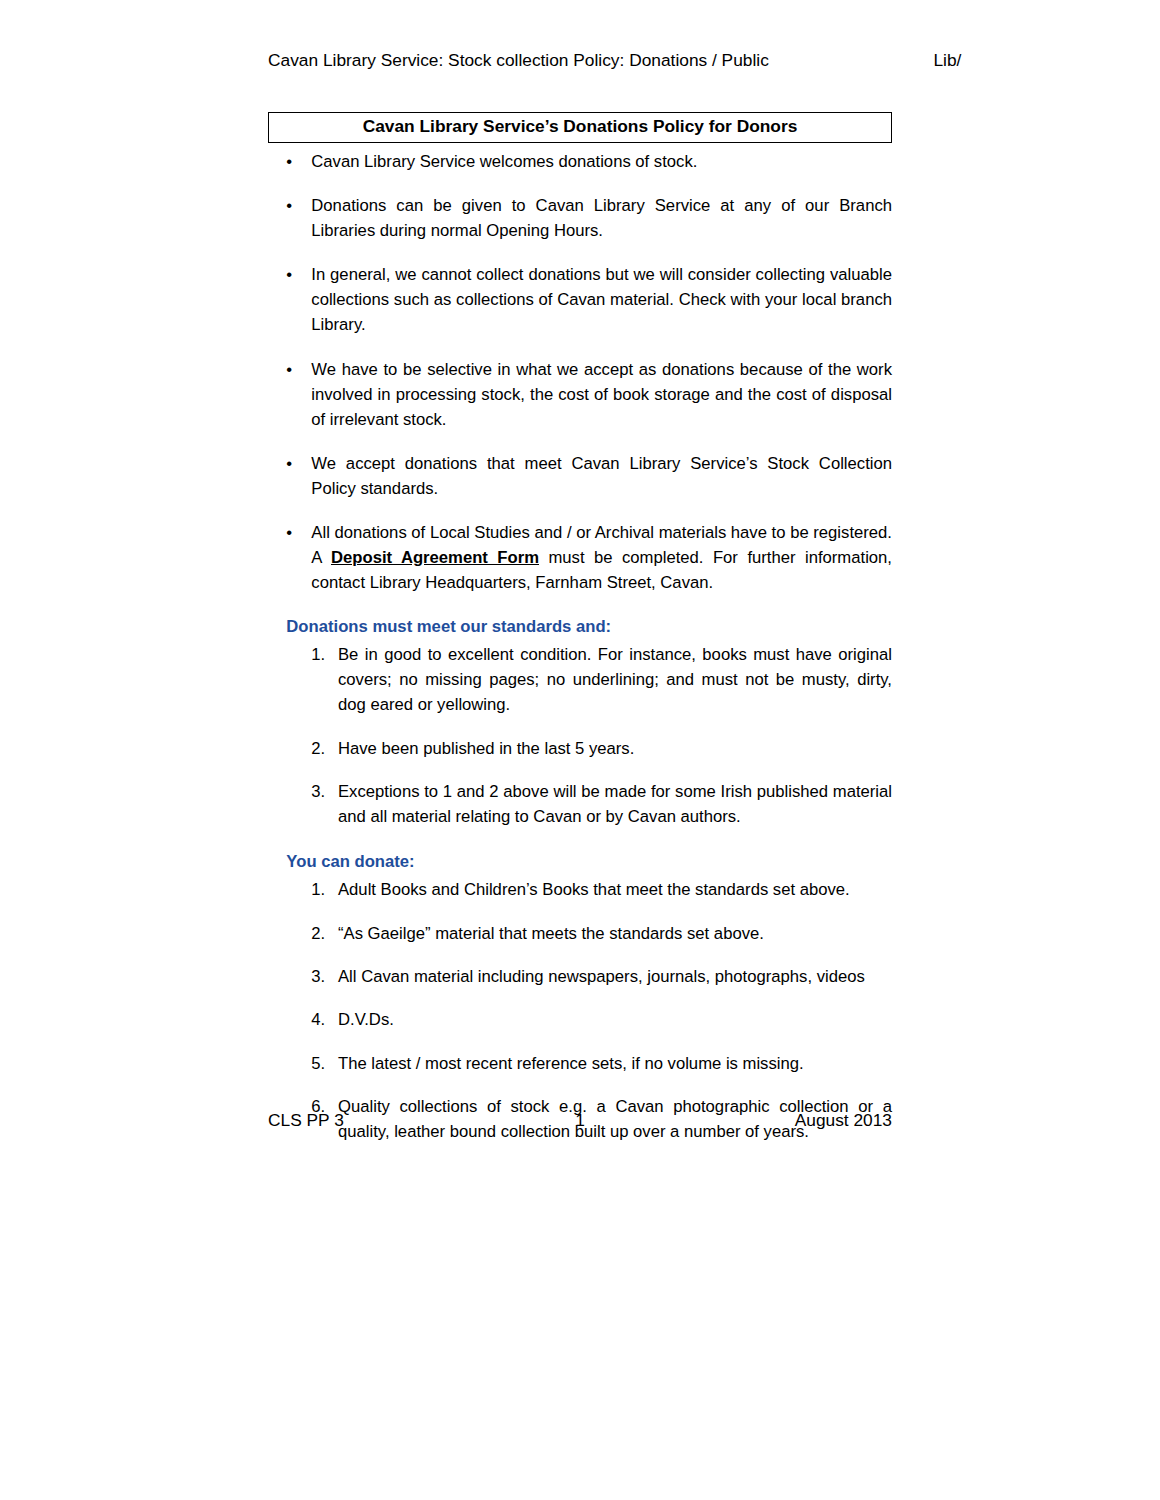Cavan Library Service: Stock collection Policy: Donations / Public Lib/
Cavan Library Service’s Donations Policy for Donors
Cavan Library Service welcomes donations of stock.
Donations can be given to Cavan Library Service at any of our Branch Libraries during normal Opening Hours.
In general, we cannot collect donations but we will consider collecting valuable collections such as collections of Cavan material. Check with your local branch Library.
We have to be selective in what we accept as donations because of the work involved in processing stock, the cost of book storage and the cost of disposal of irrelevant stock.
We accept donations that meet Cavan Library Service’s Stock Collection Policy standards.
All donations of Local Studies and / or Archival materials have to be registered. A Deposit Agreement Form must be completed. For further information, contact Library Headquarters, Farnham Street, Cavan.
Donations must meet our standards and:
Be in good to excellent condition. For instance, books must have original covers; no missing pages; no underlining; and must not be musty, dirty, dog eared or yellowing.
Have been published in the last 5 years.
Exceptions to 1 and 2 above will be made for some Irish published material and all material relating to Cavan or by Cavan authors.
You can donate:
Adult Books and Children’s Books that meet the standards set above.
“As Gaeilge” material that meets the standards set above.
All Cavan material including newspapers, journals, photographs, videos
D.V.Ds.
The latest / most recent reference sets, if no volume is missing.
Quality collections of stock e.g. a Cavan photographic collection or a quality, leather bound collection built up over a number of years.
CLS PP 3
1
August 2013